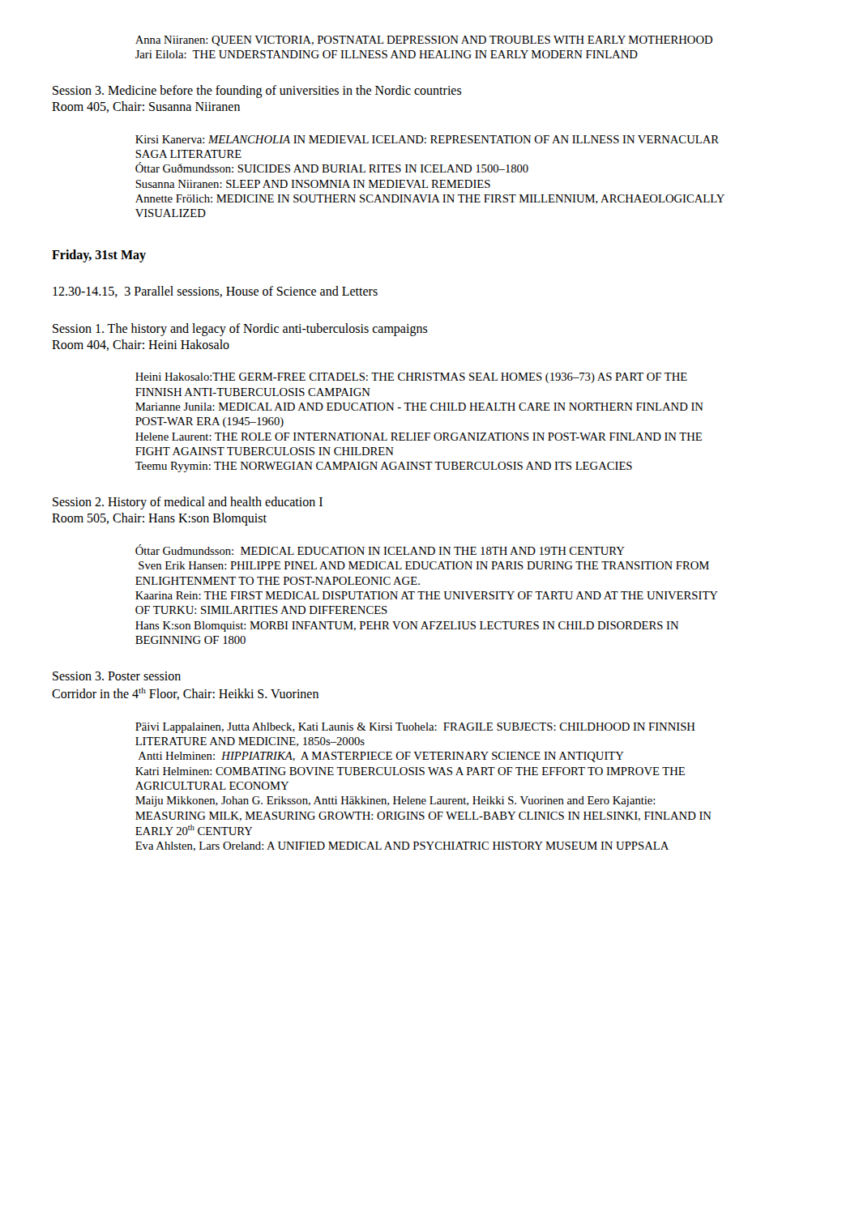Anna Niiranen: QUEEN VICTORIA, POSTNATAL DEPRESSION AND TROUBLES WITH EARLY MOTHERHOOD
Jari Eilola: THE UNDERSTANDING OF ILLNESS AND HEALING IN EARLY MODERN FINLAND
Session 3. Medicine before the founding of universities in the Nordic countries
Room 405, Chair: Susanna Niiranen
Kirsi Kanerva: MELANCHOLIA IN MEDIEVAL ICELAND: REPRESENTATION OF AN ILLNESS IN VERNACULAR SAGA LITERATURE
Óttar Guðmundsson: SUICIDES AND BURIAL RITES IN ICELAND 1500–1800
Susanna Niiranen: SLEEP AND INSOMNIA IN MEDIEVAL REMEDIES
Annette Frölich: MEDICINE IN SOUTHERN SCANDINAVIA IN THE FIRST MILLENNIUM, ARCHAEOLOGICALLY VISUALIZED
Friday, 31st May
12.30-14.15, 3 Parallel sessions, House of Science and Letters
Session 1. The history and legacy of Nordic anti-tuberculosis campaigns
Room 404, Chair: Heini Hakosalo
Heini Hakosalo:THE GERM-FREE CITADELS: THE CHRISTMAS SEAL HOMES (1936–73) AS PART OF THE FINNISH ANTI-TUBERCULOSIS CAMPAIGN
Marianne Junila: MEDICAL AID AND EDUCATION - THE CHILD HEALTH CARE IN NORTHERN FINLAND IN POST-WAR ERA (1945–1960)
Helene Laurent: THE ROLE OF INTERNATIONAL RELIEF ORGANIZATIONS IN POST-WAR FINLAND IN THE FIGHT AGAINST TUBERCULOSIS IN CHILDREN
Teemu Ryymin: THE NORWEGIAN CAMPAIGN AGAINST TUBERCULOSIS AND ITS LEGACIES
Session 2. History of medical and health education I
Room 505, Chair: Hans K:son Blomquist
Óttar Gudmundsson: MEDICAL EDUCATION IN ICELAND IN THE 18TH AND 19TH CENTURY
Sven Erik Hansen: PHILIPPE PINEL AND MEDICAL EDUCATION IN PARIS DURING THE TRANSITION FROM ENLIGHTENMENT TO THE POST-NAPOLEONIC AGE.
Kaarina Rein: THE FIRST MEDICAL DISPUTATION AT THE UNIVERSITY OF TARTU AND AT THE UNIVERSITY OF TURKU: SIMILARITIES AND DIFFERENCES
Hans K:son Blomquist: MORBI INFANTUM, PEHR VON AFZELIUS LECTURES IN CHILD DISORDERS IN BEGINNING OF 1800
Session 3. Poster session
Corridor in the 4th Floor, Chair: Heikki S. Vuorinen
Päivi Lappalainen, Jutta Ahlbeck, Kati Launis & Kirsi Tuohela: FRAGILE SUBJECTS: CHILDHOOD IN FINNISH LITERATURE AND MEDICINE, 1850s–2000s
Antti Helminen: HIPPIATRIKA, A MASTERPIECE OF VETERINARY SCIENCE IN ANTIQUITY
Katri Helminen: COMBATING BOVINE TUBERCULOSIS WAS A PART OF THE EFFORT TO IMPROVE THE AGRICULTURAL ECONOMY
Maiju Mikkonen, Johan G. Eriksson, Antti Häkkinen, Helene Laurent, Heikki S. Vuorinen and Eero Kajantie: MEASURING MILK, MEASURING GROWTH: ORIGINS OF WELL-BABY CLINICS IN HELSINKI, FINLAND IN EARLY 20th CENTURY
Eva Ahlsten, Lars Oreland: A UNIFIED MEDICAL AND PSYCHIATRIC HISTORY MUSEUM IN UPPSALA